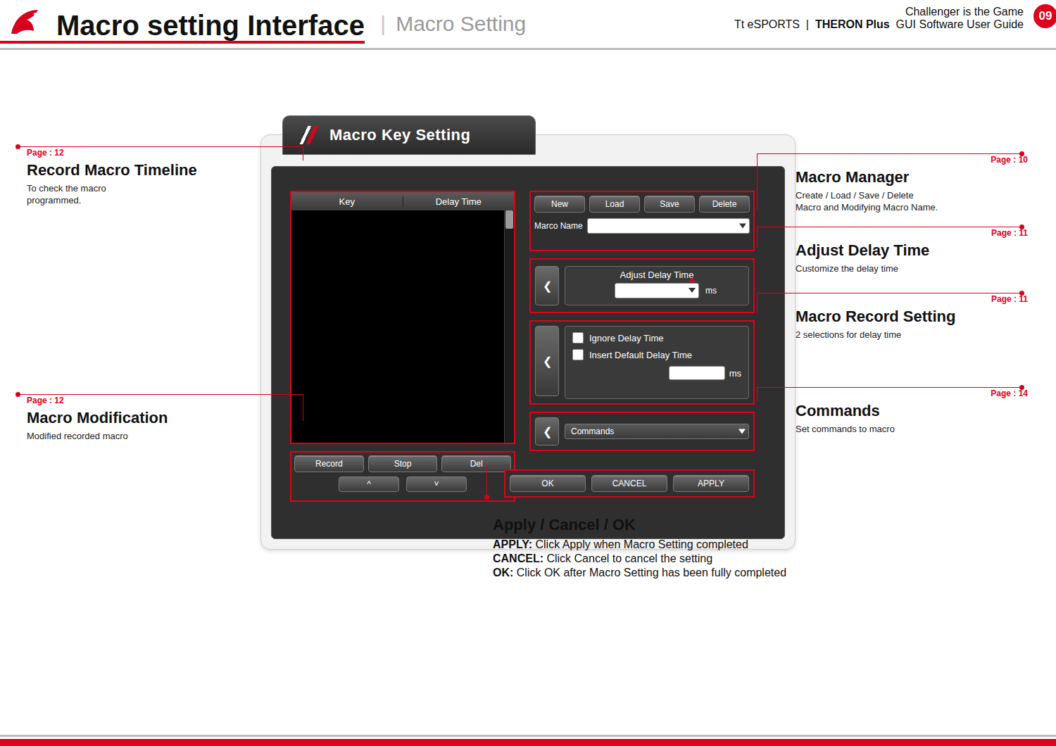Macro setting Interface
|Macro Setting
Challenger is the Game
Tt eSPORTS | THERON Plus GUI Software User Guide
09
Macro Key Setting
Key Delay Time
Record
Stop
Del
^
˅
New
Load
Save
Delete
Marco Name
❮
Adjust Delay Time
ms
❮
Ignore Delay Time
Insert Default Delay Time
ms
❮
Commands
OK
CANCEL
APPLY
Page : 12
Record Macro Timeline
To check the macro
programmed.
Page : 12
Macro Modification
Modified recorded macro
Page : 10
Macro Manager
Create / Load / Save / Delete
Macro and Modifying Macro Name.
Page : 11
Adjust Delay Time
Customize the delay time
Page : 11
Macro Record Setting
2 selections for delay time
Page : 14
Commands
Set commands to macro
Apply / Cancel / OK
APPLY: Click Apply when Macro Setting completed
CANCEL: Click Cancel to cancel the setting
OK: Click OK after Macro Setting has been fully completed